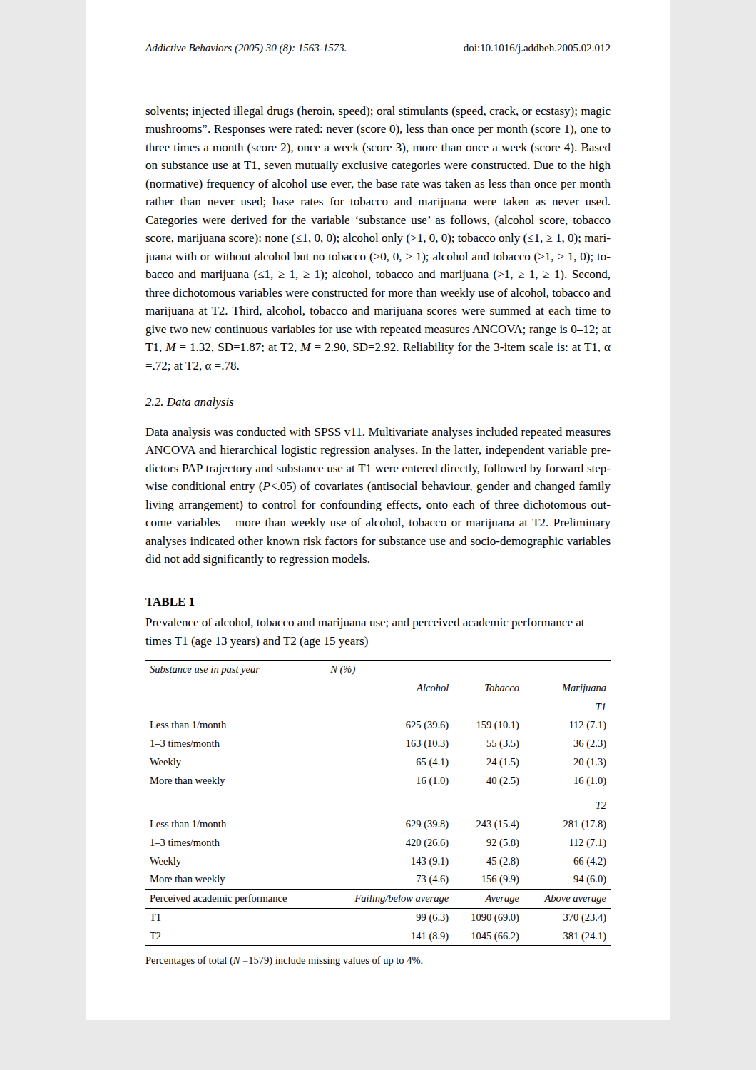Addictive Behaviors (2005) 30 (8): 1563-1573. doi:10.1016/j.addbeh.2005.02.012
solvents; injected illegal drugs (heroin, speed); oral stimulants (speed, crack, or ecstasy); magic mushrooms”. Responses were rated: never (score 0), less than once per month (score 1), one to three times a month (score 2), once a week (score 3), more than once a week (score 4). Based on substance use at T1, seven mutually exclusive categories were constructed. Due to the high (normative) frequency of alcohol use ever, the base rate was taken as less than once per month rather than never used; base rates for tobacco and marijuana were taken as never used. Categories were derived for the variable ‘substance use’ as follows, (alcohol score, tobacco score, marijuana score): none (≤1, 0, 0); alcohol only (>1, 0, 0); tobacco only (≤1, ≥ 1, 0); marijuana with or without alcohol but no tobacco (>0, 0, ≥ 1); alcohol and tobacco (>1, ≥ 1, 0); tobacco and marijuana (≤1, ≥ 1, ≥ 1); alcohol, tobacco and marijuana (>1, ≥ 1, ≥ 1). Second, three dichotomous variables were constructed for more than weekly use of alcohol, tobacco and marijuana at T2. Third, alcohol, tobacco and marijuana scores were summed at each time to give two new continuous variables for use with repeated measures ANCOVA; range is 0–12; at T1, M = 1.32, SD=1.87; at T2, M = 2.90, SD=2.92. Reliability for the 3-item scale is: at T1, α =.72; at T2, α =.78.
2.2. Data analysis
Data analysis was conducted with SPSS v11. Multivariate analyses included repeated measures ANCOVA and hierarchical logistic regression analyses. In the latter, independent variable predictors PAP trajectory and substance use at T1 were entered directly, followed by forward stepwise conditional entry (P<.05) of covariates (antisocial behaviour, gender and changed family living arrangement) to control for confounding effects, onto each of three dichotomous outcome variables – more than weekly use of alcohol, tobacco or marijuana at T2. Preliminary analyses indicated other known risk factors for substance use and socio-demographic variables did not add significantly to regression models.
TABLE 1
Prevalence of alcohol, tobacco and marijuana use; and perceived academic performance at times T1 (age 13 years) and T2 (age 15 years)
| Substance use in past year | N (%) |
| --- | --- |
| | Alcohol | Tobacco | Marijuana |
| T1 |
| Less than 1/month | 625 (39.6) | 159 (10.1) | 112 (7.1) |
| 1–3 times/month | 163 (10.3) | 55 (3.5) | 36 (2.3) |
| Weekly | 65 (4.1) | 24 (1.5) | 20 (1.3) |
| More than weekly | 16 (1.0) | 40 (2.5) | 16 (1.0) |
| T2 |
| Less than 1/month | 629 (39.8) | 243 (15.4) | 281 (17.8) |
| 1–3 times/month | 420 (26.6) | 92 (5.8) | 112 (7.1) |
| Weekly | 143 (9.1) | 45 (2.8) | 66 (4.2) |
| More than weekly | 73 (4.6) | 156 (9.9) | 94 (6.0) |
| Perceived academic performance | Failing/below average | Average | Above average |
| T1 | 99 (6.3) | 1090 (69.0) | 370 (23.4) |
| T2 | 141 (8.9) | 1045 (66.2) | 381 (24.1) |
Percentages of total (N =1579) include missing values of up to 4%.